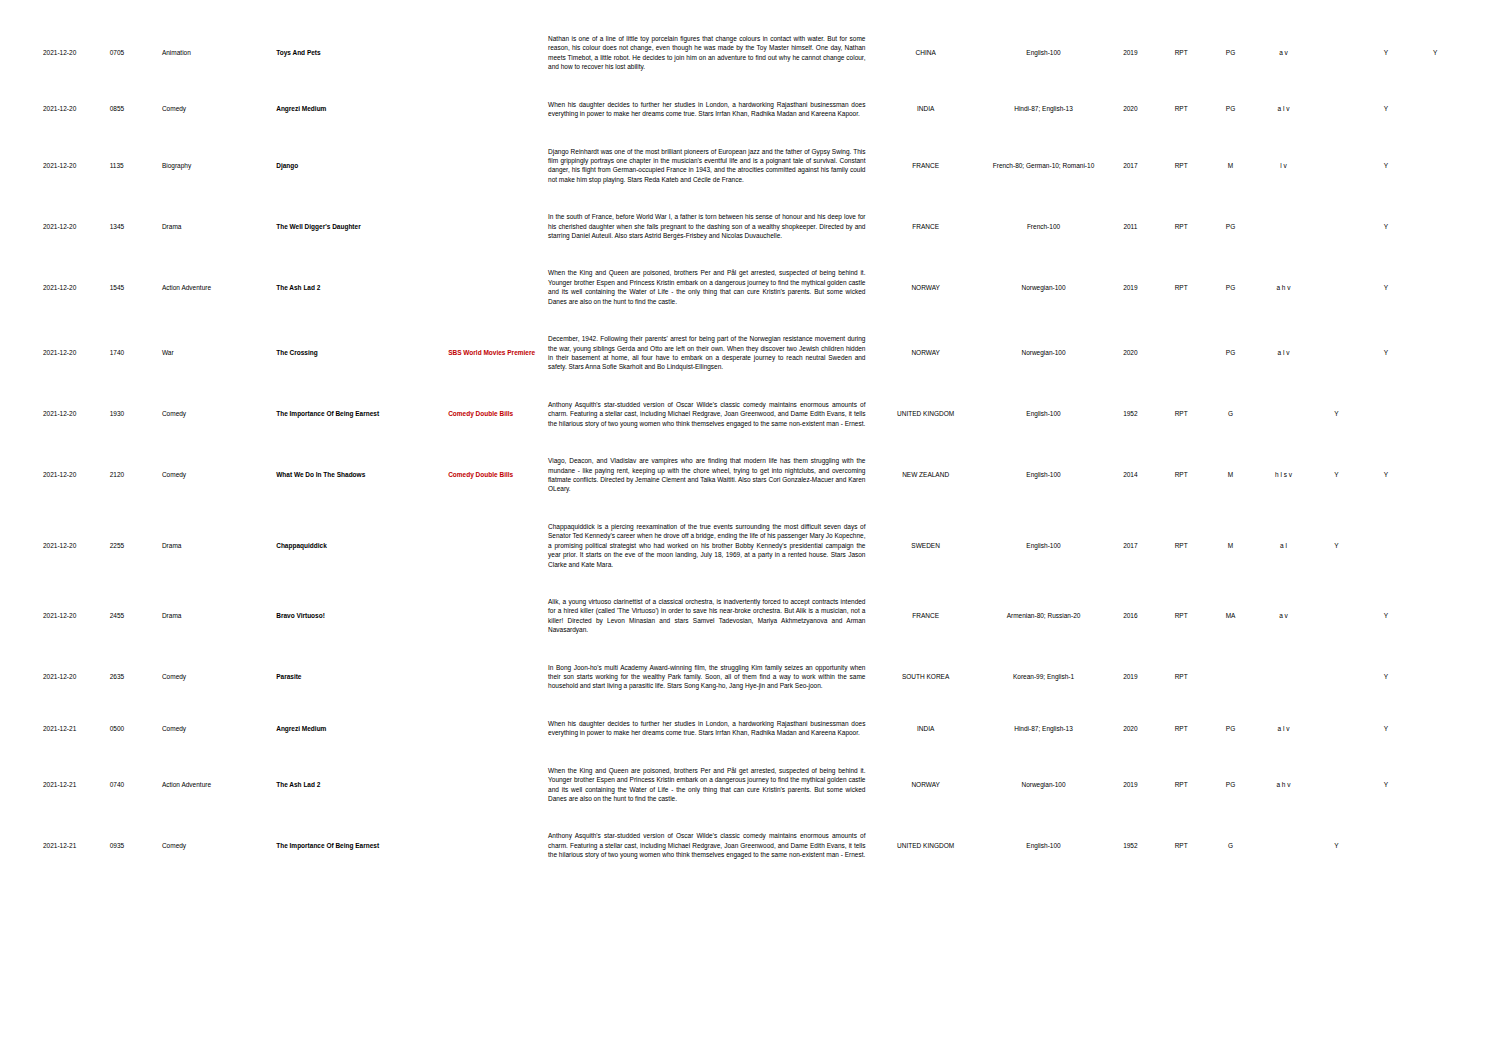| 2021-12-20 | 0705 | Animation | Toys And Pets | | Nathan is one of a line of little toy porcelain figures that change colours in contact with water. But for some reason, his colour does not change, even though he was made by the Toy Master himself. One day, Nathan meets Timebot, a little robot. He decides to join him on an adventure to find out why he cannot change colour, and how to recover his lost ability. | CHINA | English-100 | 2019 | RPT | PG | a v | | Y | Y |
| 2021-12-20 | 0855 | Comedy | Angrezi Medium | | When his daughter decides to further her studies in London, a hardworking Rajasthani businessman does everything in power to make her dreams come true. Stars Irrfan Khan, Radhika Madan and Kareena Kapoor. | INDIA | Hindi-87; English-13 | 2020 | RPT | PG | a l v | | Y | |
| 2021-12-20 | 1135 | Biography | Django | | Django Reinhardt was one of the most brilliant pioneers of European jazz and the father of Gypsy Swing. This film grippingly portrays one chapter in the musician's eventful life and is a poignant tale of survival. Constant danger, his flight from German-occupied France in 1943, and the atrocities committed against his family could not make him stop playing. Stars Reda Kateb and Cécile de France. | FRANCE | French-80; German-10; Romani-10 | 2017 | RPT | M | l v | | Y | |
| 2021-12-20 | 1345 | Drama | The Well Digger's Daughter | | In the south of France, before World War I, a father is torn between his sense of honour and his deep love for his cherished daughter when she falls pregnant to the dashing son of a wealthy shopkeeper. Directed by and starring Daniel Auteuil. Also stars Astrid Bergès-Frisbey and Nicolas Duvauchelle. | FRANCE | French-100 | 2011 | RPT | PG | | | Y | |
| 2021-12-20 | 1545 | Action Adventure | The Ash Lad 2 | | When the King and Queen are poisoned, brothers Per and Pål get arrested, suspected of being behind it. Younger brother Espen and Princess Kristin embark on a dangerous journey to find the mythical golden castle and its well containing the Water of Life - the only thing that can cure Kristin's parents. But some wicked Danes are also on the hunt to find the castle. | NORWAY | Norwegian-100 | 2019 | RPT | PG | a h v | | Y | |
| 2021-12-20 | 1740 | War | The Crossing | SBS World Movies Premiere | December, 1942. Following their parents' arrest for being part of the Norwegian resistance movement during the war, young siblings Gerda and Otto are left on their own. When they discover two Jewish children hidden in their basement at home, all four have to embark on a desperate journey to reach neutral Sweden and safety. Stars Anna Sofie Skarholt and Bo Lindquist-Ellingsen. | NORWAY | Norwegian-100 | 2020 | | PG | a l v | | Y | |
| 2021-12-20 | 1930 | Comedy | The Importance Of Being Earnest | Comedy Double Bills | Anthony Asquith's star-studded version of Oscar Wilde's classic comedy maintains enormous amounts of charm. Featuring a stellar cast, including Michael Redgrave, Joan Greenwood, and Dame Edith Evans, it tells the hilarious story of two young women who think themselves engaged to the same non-existent man - Ernest. | UNITED KINGDOM | English-100 | 1952 | RPT | G | | Y | | |
| 2021-12-20 | 2120 | Comedy | What We Do In The Shadows | Comedy Double Bills | Viago, Deacon, and Vladislav are vampires who are finding that modern life has them struggling with the mundane - like paying rent, keeping up with the chore wheel, trying to get into nightclubs, and overcoming flatmate conflicts. Directed by Jemaine Clement and Taika Waititi. Also stars Cori Gonzalez-Macuer and Karen OLeary. | NEW ZEALAND | English-100 | 2014 | RPT | M | h l s v | Y | Y | |
| 2021-12-20 | 2255 | Drama | Chappaquiddick | | Chappaquiddick is a piercing reexamination of the true events surrounding the most difficult seven days of Senator Ted Kennedy's career when he drove off a bridge, ending the life of his passenger Mary Jo Kopechne, a promising political strategist who had worked on his brother Bobby Kennedy's presidential campaign the year prior. It starts on the eve of the moon landing, July 18, 1969, at a party in a rented house. Stars Jason Clarke and Kate Mara. | SWEDEN | English-100 | 2017 | RPT | M | a l | Y | | |
| 2021-12-20 | 2455 | Drama | Bravo Virtuoso! | | Alik, a young virtuoso clarinettist of a classical orchestra, is inadvertently forced to accept contracts intended for a hired killer (called 'The Virtuoso') in order to save his near-broke orchestra. But Alik is a musician, not a killer! Directed by Levon Minasian and stars Samvel Tadevosian, Mariya Akhmetzyanova and Arman Navasardyan. | FRANCE | Armenian-80; Russian-20 | 2016 | RPT | MA | a v | | Y | |
| 2021-12-20 | 2635 | Comedy | Parasite | | In Bong Joon-ho's multi Academy Award-winning film, the struggling Kim family seizes an opportunity when their son starts working for the wealthy Park family. Soon, all of them find a way to work within the same household and start living a parasitic life. Stars Song Kang-ho, Jang Hye-jin and Park Seo-joon. | SOUTH KOREA | Korean-99; English-1 | 2019 | RPT | | | | Y | |
| 2021-12-21 | 0500 | Comedy | Angrezi Medium | | When his daughter decides to further her studies in London, a hardworking Rajasthani businessman does everything in power to make her dreams come true. Stars Irrfan Khan, Radhika Madan and Kareena Kapoor. | INDIA | Hindi-87; English-13 | 2020 | RPT | PG | a l v | | Y | |
| 2021-12-21 | 0740 | Action Adventure | The Ash Lad 2 | | When the King and Queen are poisoned, brothers Per and Pål get arrested, suspected of being behind it. Younger brother Espen and Princess Kristin embark on a dangerous journey to find the mythical golden castle and its well containing the Water of Life - the only thing that can cure Kristin's parents. But some wicked Danes are also on the hunt to find the castle. | NORWAY | Norwegian-100 | 2019 | RPT | PG | a h v | | Y | |
| 2021-12-21 | 0935 | Comedy | The Importance Of Being Earnest | | Anthony Asquith's star-studded version of Oscar Wilde's classic comedy maintains enormous amounts of charm. Featuring a stellar cast, including Michael Redgrave, Joan Greenwood, and Dame Edith Evans, it tells the hilarious story of two young women who think themselves engaged to the same non-existent man - Ernest. | UNITED KINGDOM | English-100 | 1952 | RPT | G | | Y | | |